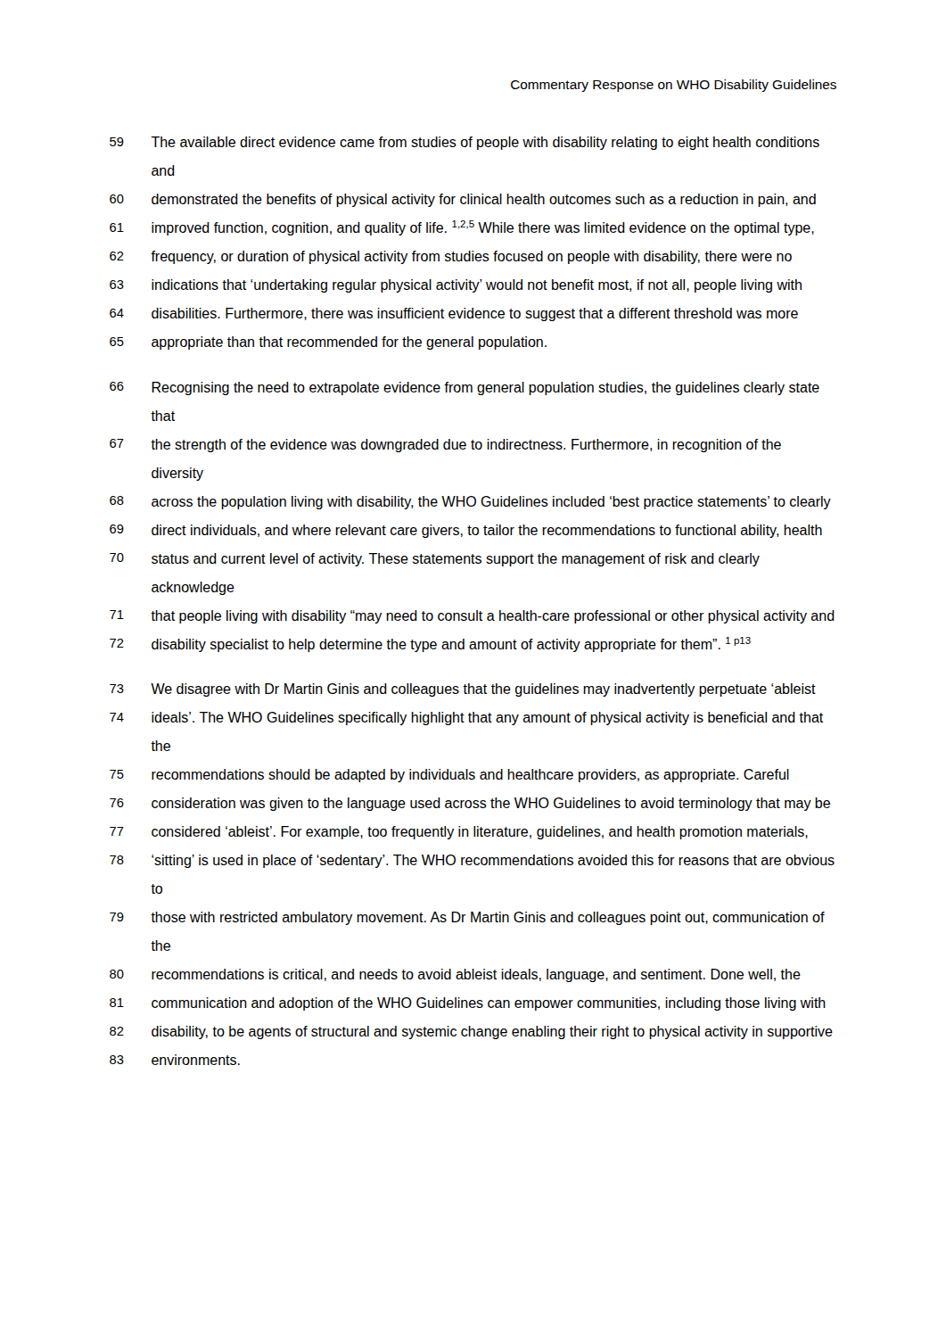Commentary Response on WHO Disability Guidelines
59 The available direct evidence came from studies of people with disability relating to eight health conditions and
60 demonstrated the benefits of physical activity for clinical health outcomes such as a reduction in pain, and
61 improved function, cognition, and quality of life. 1,2,5 While there was limited evidence on the optimal type,
62 frequency, or duration of physical activity from studies focused on people with disability, there were no
63 indications that ‘undertaking regular physical activity’ would not benefit most, if not all, people living with
64 disabilities. Furthermore, there was insufficient evidence to suggest that a different threshold was more
65 appropriate than that recommended for the general population.
66 Recognising the need to extrapolate evidence from general population studies, the guidelines clearly state that
67 the strength of the evidence was downgraded due to indirectness. Furthermore, in recognition of the diversity
68 across the population living with disability, the WHO Guidelines included ‘best practice statements’ to clearly
69 direct individuals, and where relevant care givers, to tailor the recommendations to functional ability, health
70 status and current level of activity. These statements support the management of risk and clearly acknowledge
71 that people living with disability “may need to consult a health-care professional or other physical activity and
72 disability specialist to help determine the type and amount of activity appropriate for them”. 1 p13
73 We disagree with Dr Martin Ginis and colleagues that the guidelines may inadvertently perpetuate ‘ableist
74 ideals’. The WHO Guidelines specifically highlight that any amount of physical activity is beneficial and that the
75 recommendations should be adapted by individuals and healthcare providers, as appropriate. Careful
76 consideration was given to the language used across the WHO Guidelines to avoid terminology that may be
77 considered ‘ableist’. For example, too frequently in literature, guidelines, and health promotion materials,
78‘sitting’ is used in place of ‘sedentary’. The WHO recommendations avoided this for reasons that are obvious to
79 those with restricted ambulatory movement. As Dr Martin Ginis and colleagues point out, communication of the
80 recommendations is critical, and needs to avoid ableist ideals, language, and sentiment. Done well, the
81 communication and adoption of the WHO Guidelines can empower communities, including those living with
82 disability, to be agents of structural and systemic change enabling their right to physical activity in supportive
83 environments.